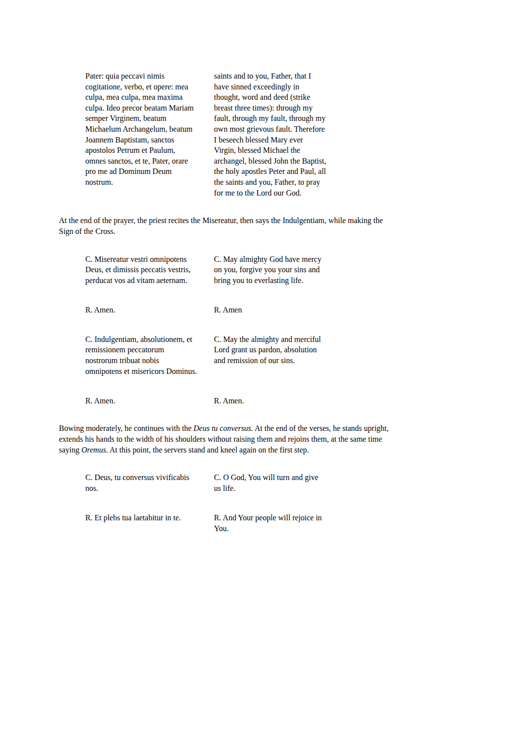| Pater: quia peccavi nimis cogitatione, verbo, et opere: mea culpa, mea culpa, mea maxima culpa. Ideo precor beatam Mariam semper Virginem, beatum Michaelum Archangelum, beatum Joannem Baptistam, sanctos apostolos Petrum et Paulum, omnes sanctos, et te, Pater, orare pro me ad Dominum Deum nostrum. | saints and to you, Father, that I have sinned exceedingly in thought, word and deed (strike breast three times): through my fault, through my fault, through my own most grievous fault. Therefore I beseech blessed Mary ever Virgin, blessed Michael the archangel, blessed John the Baptist, the holy apostles Peter and Paul, all the saints and you, Father, to pray for me to the Lord our God. |
At the end of the prayer, the priest recites the Misereatur, then says the Indulgentiam, while making the Sign of the Cross.
| C. Misereatur vestri omnipotens Deus, et dimissis peccatis vestris, perducat vos ad vitam aeternam. | C. May almighty God have mercy on you, forgive you your sins and bring you to everlasting life. |
| R. Amen. | R. Amen |
| C. Indulgentiam, absolutionem, et remissionem peccatorum nostrorum tribuat nobis omnipotens et misericors Dominus. | C. May the almighty and merciful Lord grant us pardon, absolution and remission of our sins. |
| R. Amen. | R. Amen. |
Bowing moderately, he continues with the Deus tu conversus. At the end of the verses, he stands upright, extends his hands to the width of his shoulders without raising them and rejoins them, at the same time saying Oremus. At this point, the servers stand and kneel again on the first step.
| C. Deus, tu conversus vivificabis nos. | C. O God, You will turn and give us life. |
| R. Et plebs tua laetabitur in te. | R. And Your people will rejoice in You. |